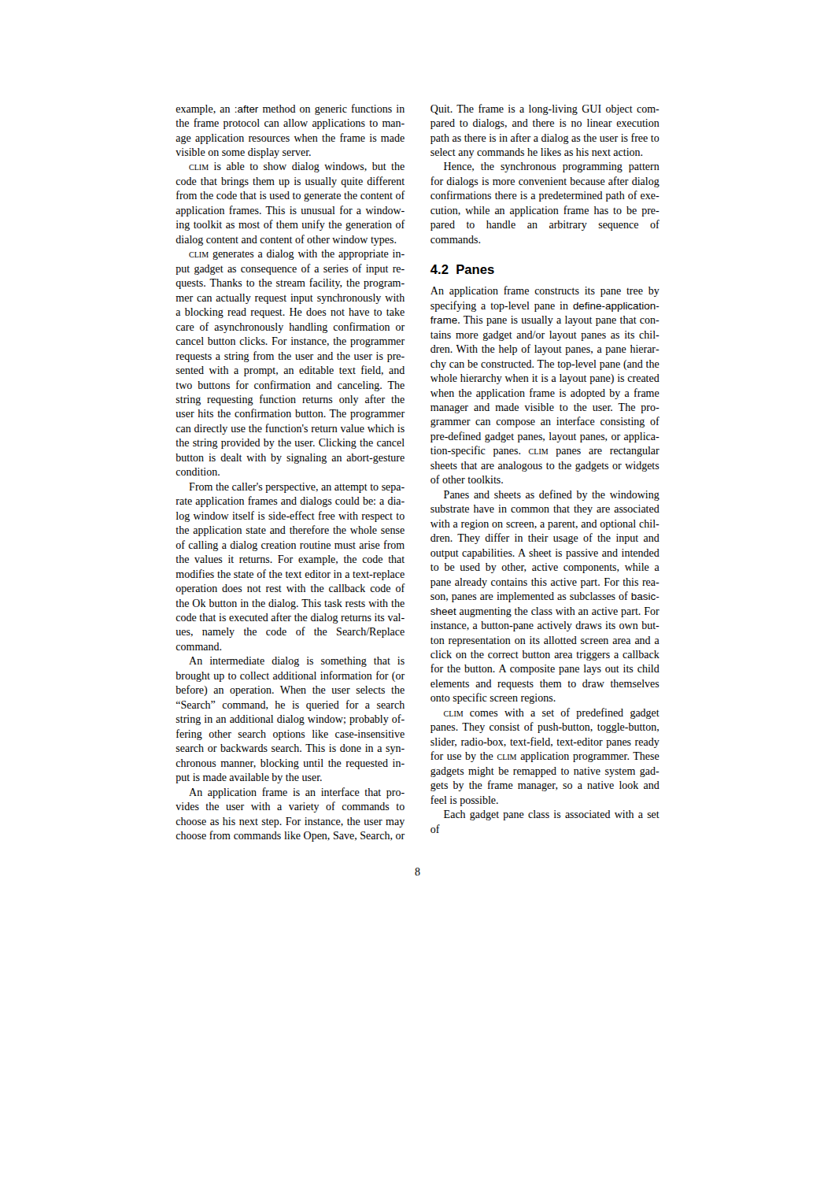example, an :after method on generic functions in the frame protocol can allow applications to manage application resources when the frame is made visible on some display server.
clim is able to show dialog windows, but the code that brings them up is usually quite different from the code that is used to generate the content of application frames. This is unusual for a windowing toolkit as most of them unify the generation of dialog content and content of other window types.
clim generates a dialog with the appropriate input gadget as consequence of a series of input requests. Thanks to the stream facility, the programmer can actually request input synchronously with a blocking read request. He does not have to take care of asynchronously handling confirmation or cancel button clicks. For instance, the programmer requests a string from the user and the user is presented with a prompt, an editable text field, and two buttons for confirmation and canceling. The string requesting function returns only after the user hits the confirmation button. The programmer can directly use the function's return value which is the string provided by the user. Clicking the cancel button is dealt with by signaling an abort-gesture condition.
From the caller's perspective, an attempt to separate application frames and dialogs could be: a dialog window itself is side-effect free with respect to the application state and therefore the whole sense of calling a dialog creation routine must arise from the values it returns. For example, the code that modifies the state of the text editor in a text-replace operation does not rest with the callback code of the Ok button in the dialog. This task rests with the code that is executed after the dialog returns its values, namely the code of the Search/Replace command.
An intermediate dialog is something that is brought up to collect additional information for (or before) an operation. When the user selects the “Search” command, he is queried for a search string in an additional dialog window; probably offering other search options like case-insensitive search or backwards search. This is done in a synchronous manner, blocking until the requested input is made available by the user.
An application frame is an interface that provides the user with a variety of commands to choose as his next step. For instance, the user may choose from commands like Open, Save, Search, or Quit. The frame is a long-living GUI object compared to dialogs, and there is no linear execution path as there is in after a dialog as the user is free to select any commands he likes as his next action.
Hence, the synchronous programming pattern for dialogs is more convenient because after dialog confirmations there is a predetermined path of execution, while an application frame has to be prepared to handle an arbitrary sequence of commands.
4.2 Panes
An application frame constructs its pane tree by specifying a top-level pane in define-application-frame. This pane is usually a layout pane that contains more gadget and/or layout panes as its children. With the help of layout panes, a pane hierarchy can be constructed. The top-level pane (and the whole hierarchy when it is a layout pane) is created when the application frame is adopted by a frame manager and made visible to the user. The programmer can compose an interface consisting of pre-defined gadget panes, layout panes, or application-specific panes. clim panes are rectangular sheets that are analogous to the gadgets or widgets of other toolkits.
Panes and sheets as defined by the windowing substrate have in common that they are associated with a region on screen, a parent, and optional children. They differ in their usage of the input and output capabilities. A sheet is passive and intended to be used by other, active components, while a pane already contains this active part. For this reason, panes are implemented as subclasses of basic-sheet augmenting the class with an active part. For instance, a button-pane actively draws its own button representation on its allotted screen area and a click on the correct button area triggers a callback for the button. A composite pane lays out its child elements and requests them to draw themselves onto specific screen regions.
clim comes with a set of predefined gadget panes. They consist of push-button, toggle-button, slider, radio-box, text-field, text-editor panes ready for use by the clim application programmer. These gadgets might be remapped to native system gadgets by the frame manager, so a native look and feel is possible.
Each gadget pane class is associated with a set of
8